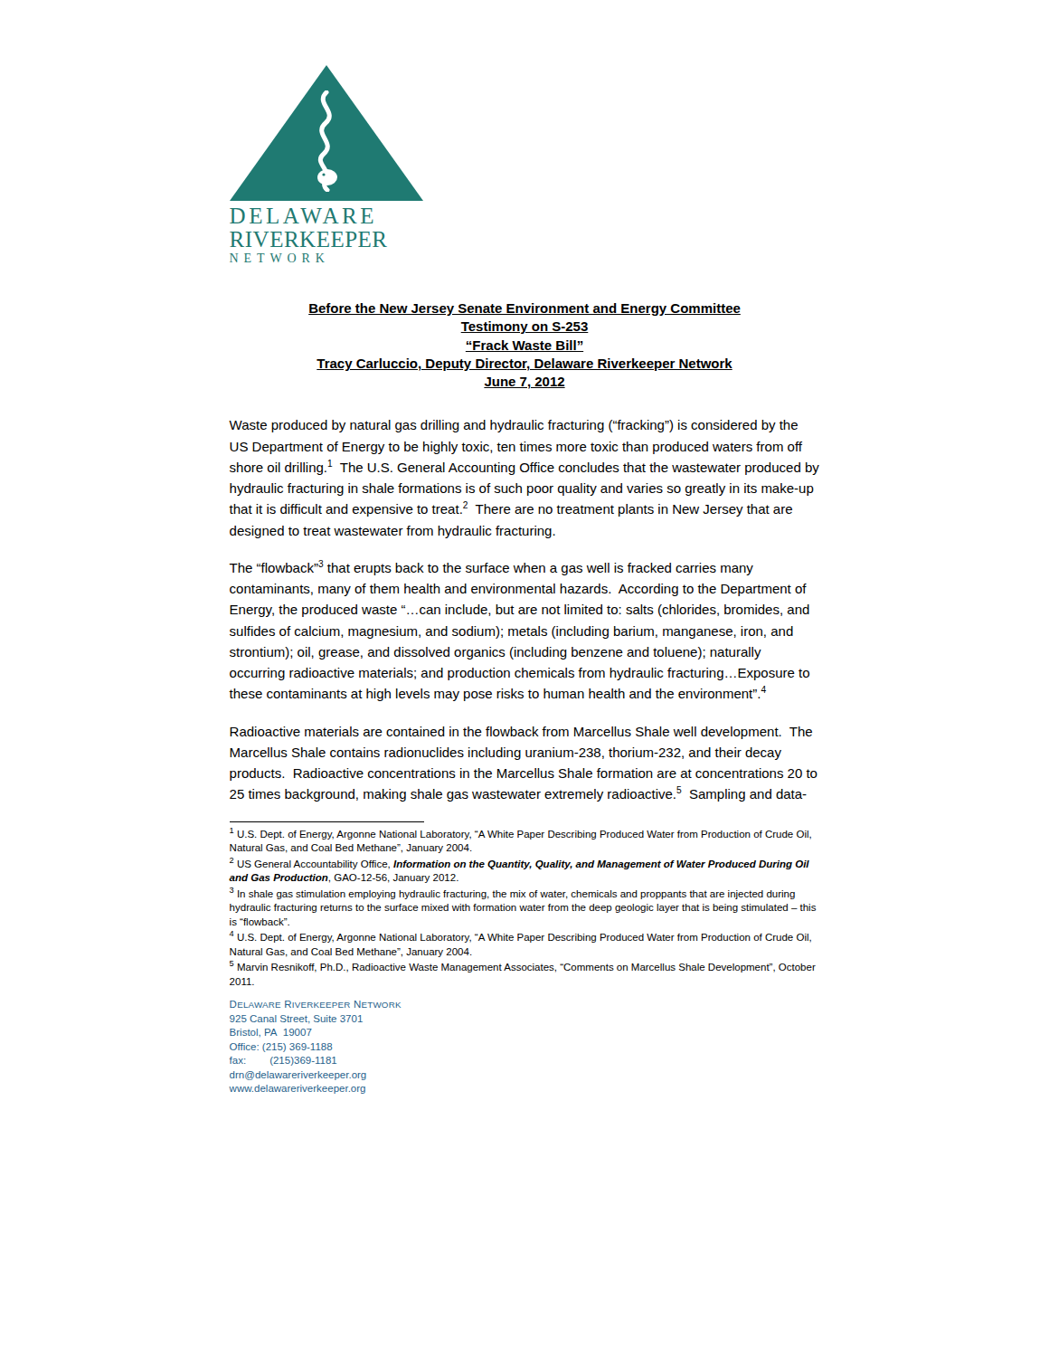DELAWARE
RIVERKEEPER
NETWORK
Before the New Jersey Senate Environment and Energy Committee Testimony on S-253 “Frack Waste Bill” Tracy Carluccio, Deputy Director, Delaware Riverkeeper Network June 7, 2012
Waste produced by natural gas drilling and hydraulic fracturing (“fracking”) is considered by the US Department of Energy to be highly toxic, ten times more toxic than produced waters from off shore oil drilling.1 The U.S. General Accounting Office concludes that the wastewater produced by hydraulic fracturing in shale formations is of such poor quality and varies so greatly in its make-up that it is difficult and expensive to treat.2 There are no treatment plants in New Jersey that are designed to treat wastewater from hydraulic fracturing.
The “flowback”3 that erupts back to the surface when a gas well is fracked carries many contaminants, many of them health and environmental hazards. According to the Department of Energy, the produced waste “…can include, but are not limited to: salts (chlorides, bromides, and sulfides of calcium, magnesium, and sodium); metals (including barium, manganese, iron, and strontium); oil, grease, and dissolved organics (including benzene and toluene); naturally occurring radioactive materials; and production chemicals from hydraulic fracturing…Exposure to these contaminants at high levels may pose risks to human health and the environment”.4
Radioactive materials are contained in the flowback from Marcellus Shale well development. The Marcellus Shale contains radionuclides including uranium-238, thorium-232, and their decay products. Radioactive concentrations in the Marcellus Shale formation are at concentrations 20 to 25 times background, making shale gas wastewater extremely radioactive.5 Sampling and data-
1 U.S. Dept. of Energy, Argonne National Laboratory, “A White Paper Describing Produced Water from Production of Crude Oil, Natural Gas, and Coal Bed Methane”, January 2004.
2 US General Accountability Office, Information on the Quantity, Quality, and Management of Water Produced During Oil and Gas Production, GAO-12-56, January 2012.
3 In shale gas stimulation employing hydraulic fracturing, the mix of water, chemicals and proppants that are injected during hydraulic fracturing returns to the surface mixed with formation water from the deep geologic layer that is being stimulated – this is “flowback”.
4 U.S. Dept. of Energy, Argonne National Laboratory, “A White Paper Describing Produced Water from Production of Crude Oil, Natural Gas, and Coal Bed Methane”, January 2004.
5 Marvin Resnikoff, Ph.D., Radioactive Waste Management Associates, “Comments on Marcellus Shale Development”, October 2011.
DELAWARE RIVERKEEPER NETWORK
925 Canal Street, Suite 3701
Bristol, PA 19007
Office: (215) 369-1188
fax: (215)369-1181
drn@delawareriverkeeper.org
www.delawareriverkeeper.org